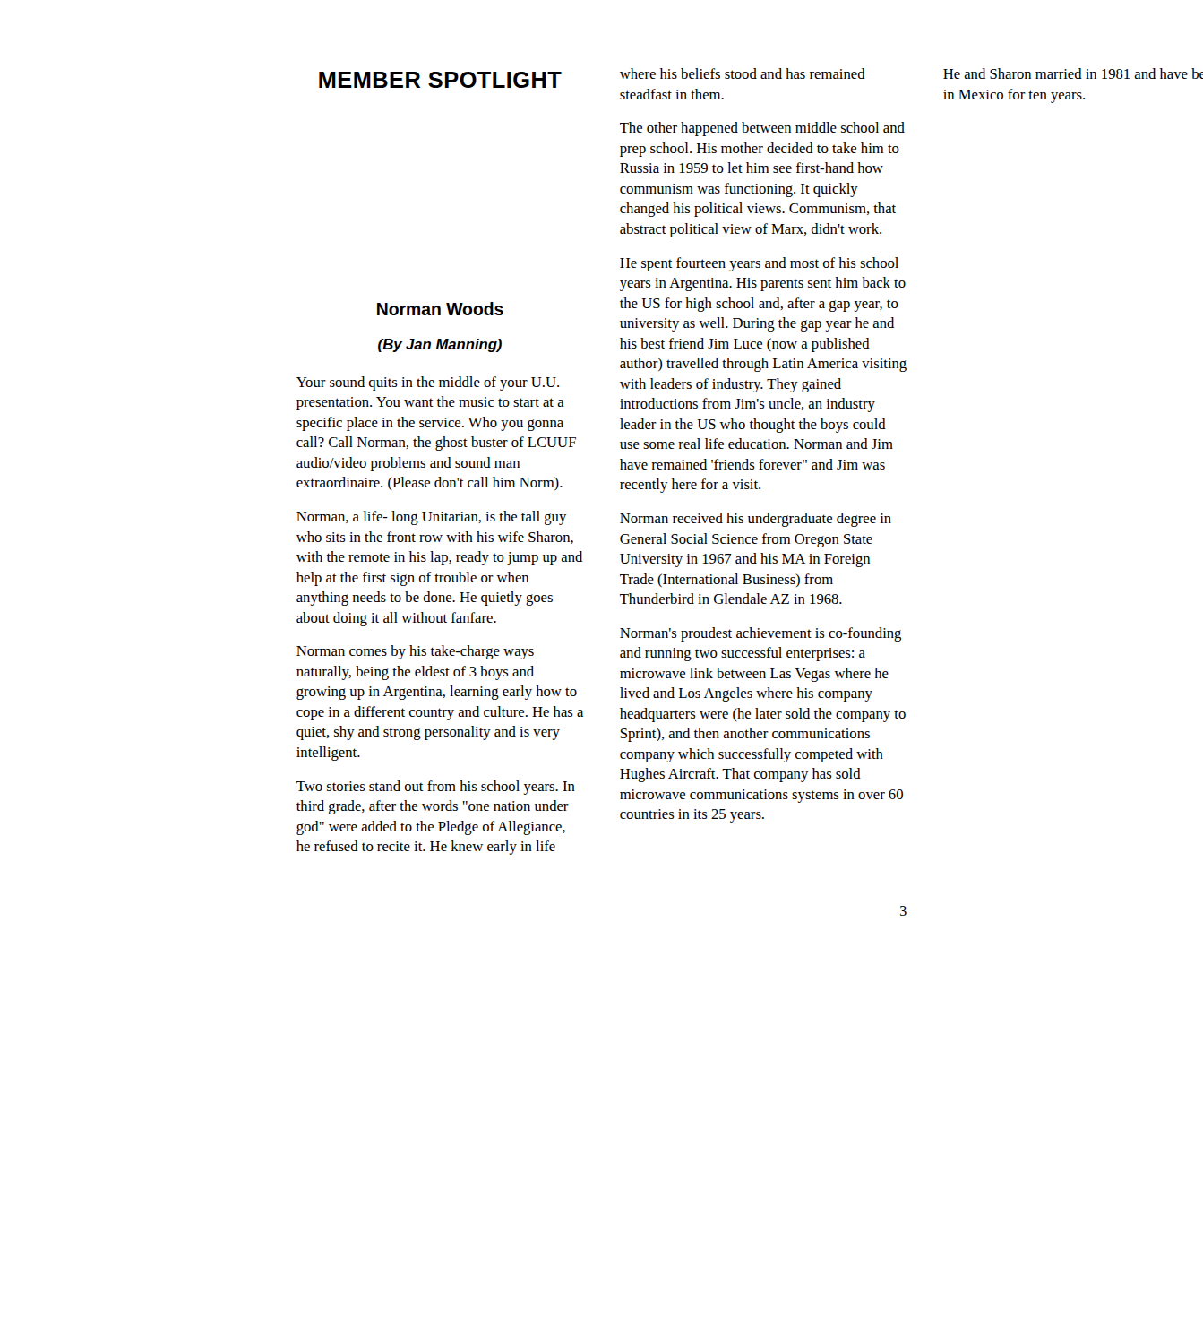MEMBER SPOTLIGHT
Norman Woods
(By Jan Manning)
Your sound quits in the middle of your U.U. presentation. You want the music to start at a specific place in the service. Who you gonna call? Call Norman, the ghost buster of LCUUF audio/video problems and sound man extraordinaire. (Please don't call him Norm).
Norman, a life- long Unitarian, is the tall guy who sits in the front row with his wife Sharon, with the remote in his lap, ready to jump up and help at the first sign of trouble or when anything needs to be done. He quietly goes about doing it all without fanfare.
Norman comes by his take-charge ways naturally, being the eldest of 3 boys and growing up in Argentina, learning early how to cope in a different country and culture. He has a quiet, shy and strong personality and is very intelligent.
Two stories stand out from his school years. In third grade, after the words "one nation under god" were added to the Pledge of Allegiance, he refused to recite it. He knew early in life where his beliefs stood and has remained steadfast in them.
The other happened between middle school and prep school. His mother decided to take him to Russia in 1959 to let him see first-hand how communism was functioning. It quickly changed his political views. Communism, that abstract political view of Marx, didn't work.
He spent fourteen years and most of his school years in Argentina. His parents sent him back to the US for high school and, after a gap year, to university as well. During the gap year he and his best friend Jim Luce (now a published author) travelled through Latin America visiting with leaders of industry. They gained introductions from Jim's uncle, an industry leader in the US who thought the boys could use some real life education. Norman and Jim have remained 'friends forever" and Jim was recently here for a visit.
Norman received his undergraduate degree in General Social Science from Oregon State University in 1967 and his MA in Foreign Trade (International Business) from Thunderbird in Glendale AZ in 1968.
Norman's proudest achievement is co-founding and running two successful enterprises: a microwave link between Las Vegas where he lived and Los Angeles where his company headquarters were (he later sold the company to Sprint), and then another communications company which successfully competed with Hughes Aircraft. That company has sold microwave communications systems in over 60 countries in its 25 years.
He and Sharon married in 1981 and have been in Mexico for ten years.
3